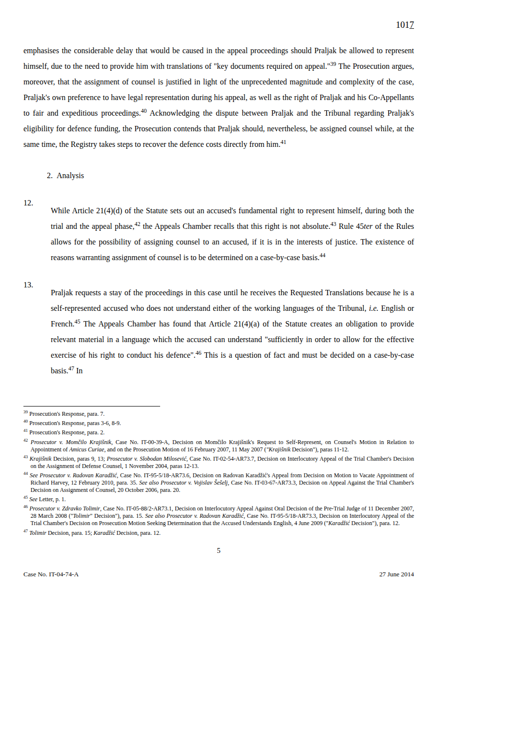1017
emphasises the considerable delay that would be caused in the appeal proceedings should Praljak be allowed to represent himself, due to the need to provide him with translations of "key documents required on appeal."39 The Prosecution argues, moreover, that the assignment of counsel is justified in light of the unprecedented magnitude and complexity of the case, Praljak's own preference to have legal representation during his appeal, as well as the right of Praljak and his Co-Appellants to fair and expeditious proceedings.40 Acknowledging the dispute between Praljak and the Tribunal regarding Praljak's eligibility for defence funding, the Prosecution contends that Praljak should, nevertheless, be assigned counsel while, at the same time, the Registry takes steps to recover the defence costs directly from him.41
2. Analysis
12.
While Article 21(4)(d) of the Statute sets out an accused's fundamental right to represent himself, during both the trial and the appeal phase,42 the Appeals Chamber recalls that this right is not absolute.43 Rule 45ter of the Rules allows for the possibility of assigning counsel to an accused, if it is in the interests of justice. The existence of reasons warranting assignment of counsel is to be determined on a case-by-case basis.44
13.
Praljak requests a stay of the proceedings in this case until he receives the Requested Translations because he is a self-represented accused who does not understand either of the working languages of the Tribunal, i.e. English or French.45 The Appeals Chamber has found that Article 21(4)(a) of the Statute creates an obligation to provide relevant material in a language which the accused can understand "sufficiently in order to allow for the effective exercise of his right to conduct his defence".46 This is a question of fact and must be decided on a case-by-case basis.47 In
39 Prosecution's Response, para. 7.
40 Prosecution's Response, paras 3-6, 8-9.
41 Prosecution's Response, para. 2.
42 Prosecutor v. Momčilo Krajišnik, Case No. IT-00-39-A, Decision on Momčilo Krajišnik's Request to Self-Represent, on Counsel's Motion in Relation to Appointment of Amicus Curiae, and on the Prosecution Motion of 16 February 2007, 11 May 2007 ("Krajišnik Decision"), paras 11-12.
43 Krajišnik Decision, paras 9, 13; Prosecutor v. Slobodan Milosević, Case No. IT-02-54-AR73.7, Decision on Interlocutory Appeal of the Trial Chamber's Decision on the Assignment of Defense Counsel, 1 November 2004, paras 12-13.
44 See Prosecutor v. Radovan Karadžić, Case No. IT-95-5/18-AR73.6, Decision on Radovan Karadžić's Appeal from Decision on Motion to Vacate Appointment of Richard Harvey, 12 February 2010, para. 35. See also Prosecutor v. Vojislav Šešelj, Case No. IT-03-67-AR73.3, Decision on Appeal Against the Trial Chamber's Decision on Assignment of Counsel, 20 October 2006, para. 20.
45 See Letter, p. 1.
46 Prosecutor v. Zdravko Tolimir, Case No. IT-05-88/2-AR73.1, Decision on Interlocutory Appeal Against Oral Decision of the Pre-Trial Judge of 11 December 2007, 28 March 2008 ("Tolimir" Decision"), para. 15. See also Prosecutor v. Radovan Karadžić, Case No. IT-95-5/18-AR73.3, Decision on Interlocutory Appeal of the Trial Chamber's Decision on Prosecution Motion Seeking Determination that the Accused Understands English, 4 June 2009 ("Karadžić Decision"), para. 12.
47 Tolimir Decision, para. 15; Karadžić Decision, para. 12.
5
Case No. IT-04-74-A 27 June 2014